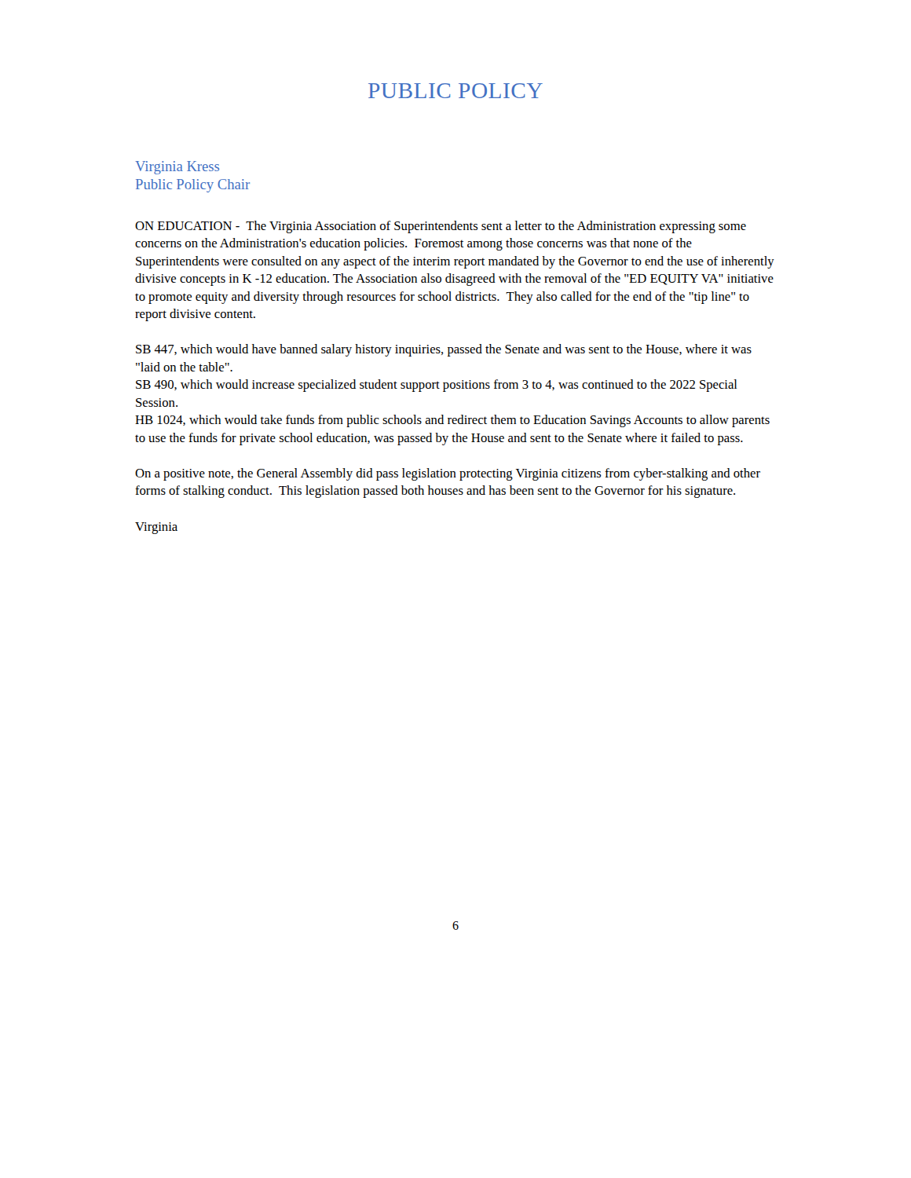PUBLIC POLICY
Virginia Kress
Public Policy Chair
ON EDUCATION - The Virginia Association of Superintendents sent a letter to the Administration expressing some concerns on the Administration's education policies. Foremost among those concerns was that none of the Superintendents were consulted on any aspect of the interim report mandated by the Governor to end the use of inherently divisive concepts in K -12 education. The Association also disagreed with the removal of the "ED EQUITY VA" initiative to promote equity and diversity through resources for school districts. They also called for the end of the "tip line" to report divisive content.
SB 447, which would have banned salary history inquiries, passed the Senate and was sent to the House, where it was "laid on the table".
SB 490, which would increase specialized student support positions from 3 to 4, was continued to the 2022 Special Session.
HB 1024, which would take funds from public schools and redirect them to Education Savings Accounts to allow parents to use the funds for private school education, was passed by the House and sent to the Senate where it failed to pass.
On a positive note, the General Assembly did pass legislation protecting Virginia citizens from cyber-stalking and other forms of stalking conduct. This legislation passed both houses and has been sent to the Governor for his signature.
Virginia
6